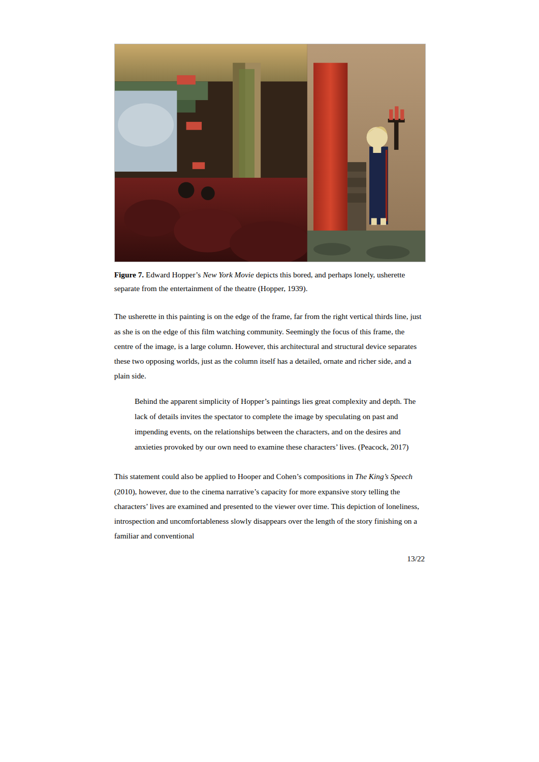Figure 7. Edward Hopper’s New York Movie depicts this bored, and perhaps lonely, usherette separate from the entertainment of the theatre (Hopper, 1939).
The usherette in this painting is on the edge of the frame, far from the right vertical thirds line, just as she is on the edge of this film watching community. Seemingly the focus of this frame, the centre of the image, is a large column. However, this architectural and structural device separates these two opposing worlds, just as the column itself has a detailed, ornate and richer side, and a plain side.
Behind the apparent simplicity of Hopper’s paintings lies great complexity and depth. The lack of details invites the spectator to complete the image by speculating on past and impending events, on the relationships between the characters, and on the desires and anxieties provoked by our own need to examine these characters’ lives. (Peacock, 2017)
This statement could also be applied to Hooper and Cohen’s compositions in The King’s Speech (2010), however, due to the cinema narrative’s capacity for more expansive story telling the characters’ lives are examined and presented to the viewer over time. This depiction of loneliness, introspection and uncomfortableness slowly disappears over the length of the story finishing on a familiar and conventional
13/22